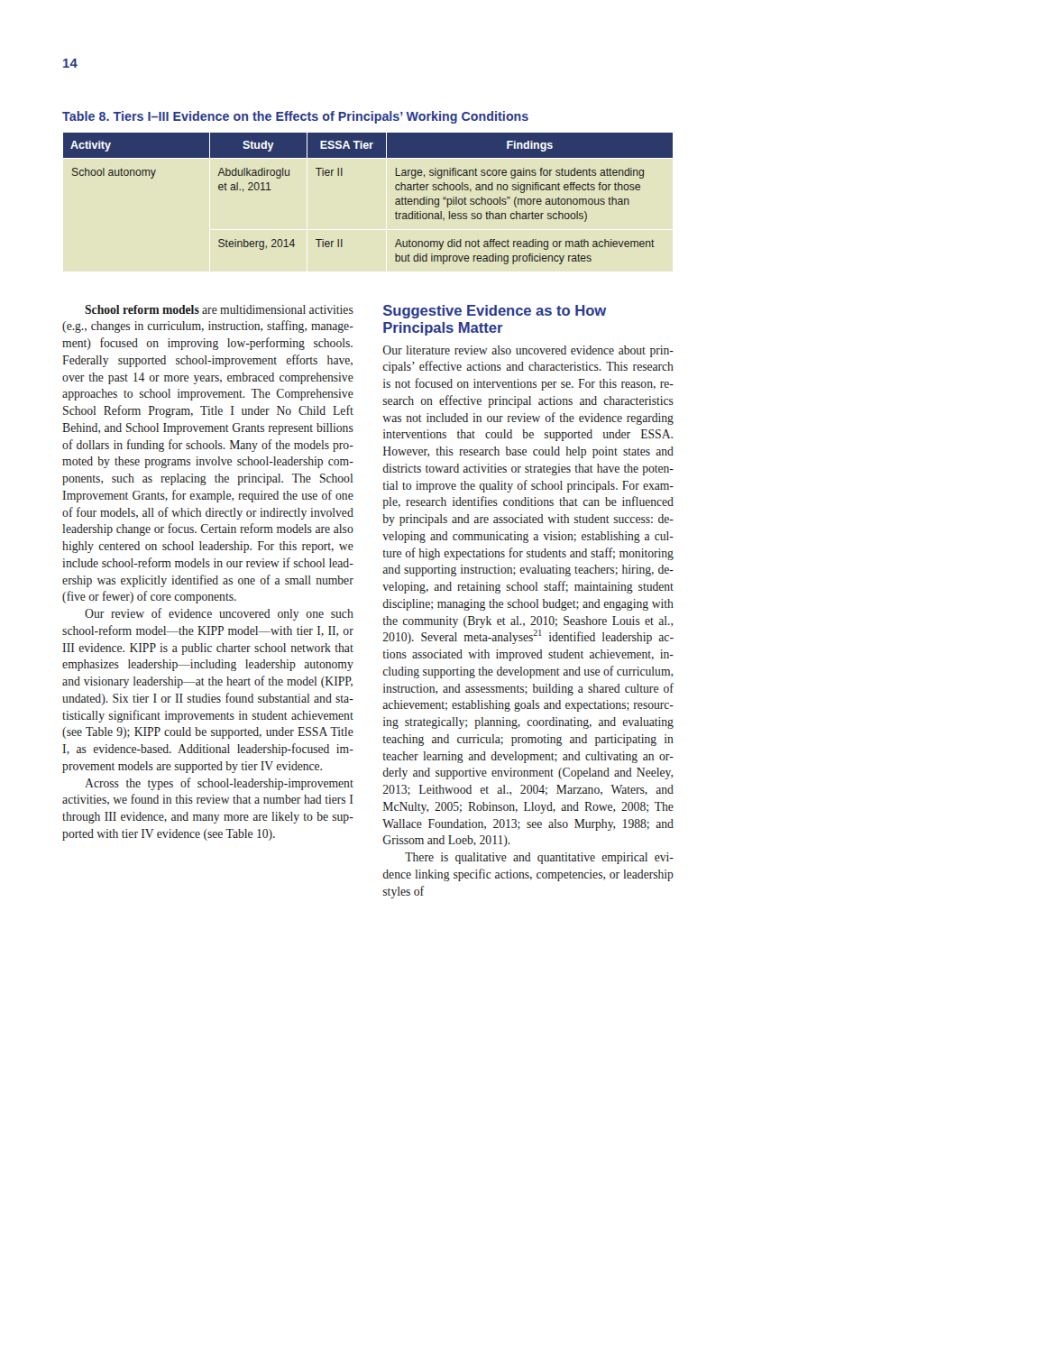14
Table 8. Tiers I–III Evidence on the Effects of Principals’ Working Conditions
| Activity | Study | ESSA Tier | Findings |
| --- | --- | --- | --- |
| School autonomy | Abdulkadiroglu et al., 2011 | Tier II | Large, significant score gains for students attending charter schools, and no significant effects for those attending “pilot schools” (more autonomous than traditional, less so than charter schools) |
| Steinberg, 2014 | Tier II | Autonomy did not affect reading or math achievement but did improve reading proficiency rates |
School reform models are multidimensional activities (e.g., changes in curriculum, instruction, staffing, management) focused on improving low-performing schools. Federally supported school-improvement efforts have, over the past 14 or more years, embraced comprehensive approaches to school improvement. The Comprehensive School Reform Program, Title I under No Child Left Behind, and School Improvement Grants represent billions of dollars in funding for schools. Many of the models promoted by these programs involve school-leadership components, such as replacing the principal. The School Improvement Grants, for example, required the use of one of four models, all of which directly or indirectly involved leadership change or focus. Certain reform models are also highly centered on school leadership. For this report, we include school-reform models in our review if school leadership was explicitly identified as one of a small number (five or fewer) of core components.
Our review of evidence uncovered only one such school-reform model—the KIPP model—with tier I, II, or III evidence. KIPP is a public charter school network that emphasizes leadership—including leadership autonomy and visionary leadership—at the heart of the model (KIPP, undated). Six tier I or II studies found substantial and statistically significant improvements in student achievement (see Table 9); KIPP could be supported, under ESSA Title I, as evidence-based. Additional leadership-focused improvement models are supported by tier IV evidence.
Across the types of school-leadership-improvement activities, we found in this review that a number had tiers I through III evidence, and many more are likely to be supported with tier IV evidence (see Table 10).
Suggestive Evidence as to How Principals Matter
Our literature review also uncovered evidence about principals’ effective actions and characteristics. This research is not focused on interventions per se. For this reason, research on effective principal actions and characteristics was not included in our review of the evidence regarding interventions that could be supported under ESSA. However, this research base could help point states and districts toward activities or strategies that have the potential to improve the quality of school principals. For example, research identifies conditions that can be influenced by principals and are associated with student success: developing and communicating a vision; establishing a culture of high expectations for students and staff; monitoring and supporting instruction; evaluating teachers; hiring, developing, and retaining school staff; maintaining student discipline; managing the school budget; and engaging with the community (Bryk et al., 2010; Seashore Louis et al., 2010). Several meta-analyses21 identified leadership actions associated with improved student achievement, including supporting the development and use of curriculum, instruction, and assessments; building a shared culture of achievement; establishing goals and expectations; resourcing strategically; planning, coordinating, and evaluating teaching and curricula; promoting and participating in teacher learning and development; and cultivating an orderly and supportive environment (Copeland and Neeley, 2013; Leithwood et al., 2004; Marzano, Waters, and McNulty, 2005; Robinson, Lloyd, and Rowe, 2008; The Wallace Foundation, 2013; see also Murphy, 1988; and Grissom and Loeb, 2011).
There is qualitative and quantitative empirical evidence linking specific actions, competencies, or leadership styles of